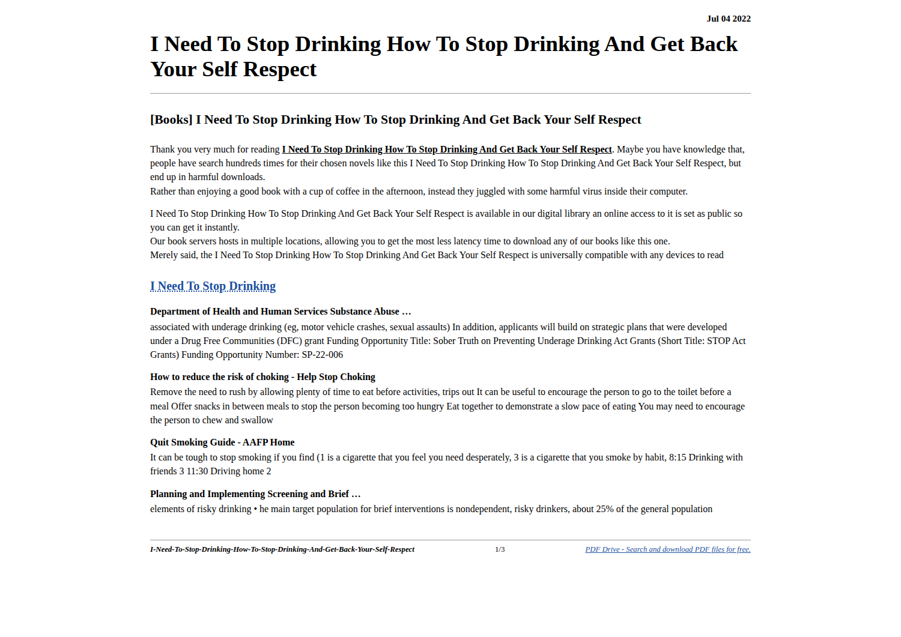Jul 04 2022
I Need To Stop Drinking How To Stop Drinking And Get Back Your Self Respect
[Books] I Need To Stop Drinking How To Stop Drinking And Get Back Your Self Respect
Thank you very much for reading I Need To Stop Drinking How To Stop Drinking And Get Back Your Self Respect. Maybe you have knowledge that, people have search hundreds times for their chosen novels like this I Need To Stop Drinking How To Stop Drinking And Get Back Your Self Respect, but end up in harmful downloads.
Rather than enjoying a good book with a cup of coffee in the afternoon, instead they juggled with some harmful virus inside their computer.
I Need To Stop Drinking How To Stop Drinking And Get Back Your Self Respect is available in our digital library an online access to it is set as public so you can get it instantly.
Our book servers hosts in multiple locations, allowing you to get the most less latency time to download any of our books like this one.
Merely said, the I Need To Stop Drinking How To Stop Drinking And Get Back Your Self Respect is universally compatible with any devices to read
I Need To Stop Drinking
Department of Health and Human Services Substance Abuse …
associated with underage drinking (eg, motor vehicle crashes, sexual assaults) In addition, applicants will build on strategic plans that were developed under a Drug Free Communities (DFC) grant Funding Opportunity Title: Sober Truth on Preventing Underage Drinking Act Grants (Short Title: STOP Act Grants) Funding Opportunity Number: SP-22-006
How to reduce the risk of choking - Help Stop Choking
Remove the need to rush by allowing plenty of time to eat before activities, trips out It can be useful to encourage the person to go to the toilet before a meal Offer snacks in between meals to stop the person becoming too hungry Eat together to demonstrate a slow pace of eating You may need to encourage the person to chew and swallow
Quit Smoking Guide - AAFP Home
It can be tough to stop smoking if you find (1 is a cigarette that you feel you need desperately, 3 is a cigarette that you smoke by habit, 8:15 Drinking with friends 3 11:30 Driving home 2
Planning and Implementing Screening and Brief …
elements of risky drinking • he main target population for brief interventions is nondependent, risky drinkers, about 25% of the general population
I-Need-To-Stop-Drinking-How-To-Stop-Drinking-And-Get-Back-Your-Self-Respect 1/3 PDF Drive - Search and download PDF files for free.